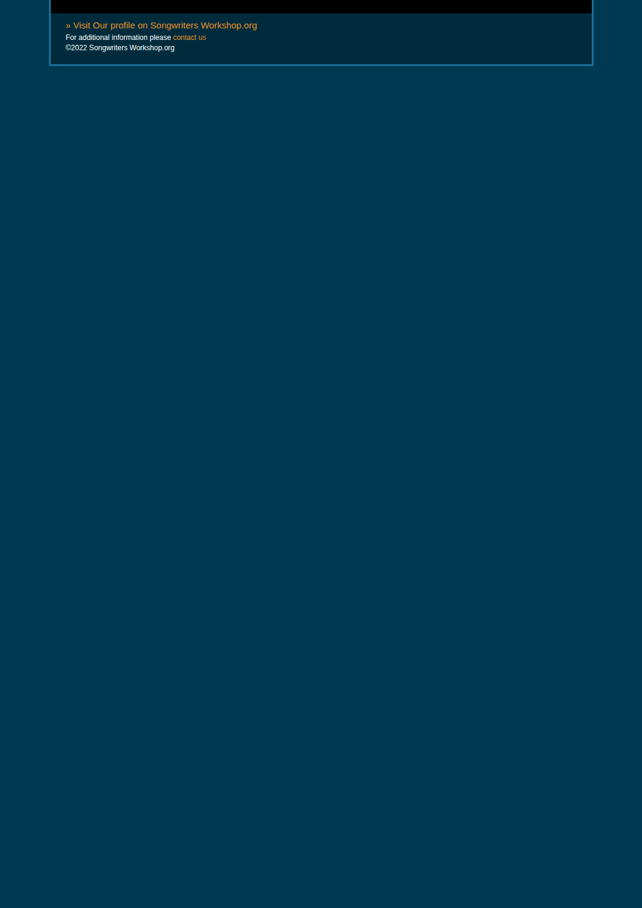» Visit Our profile on Songwriters Workshop.org
For additional information please contact us
©2022 Songwriters Workshop.org